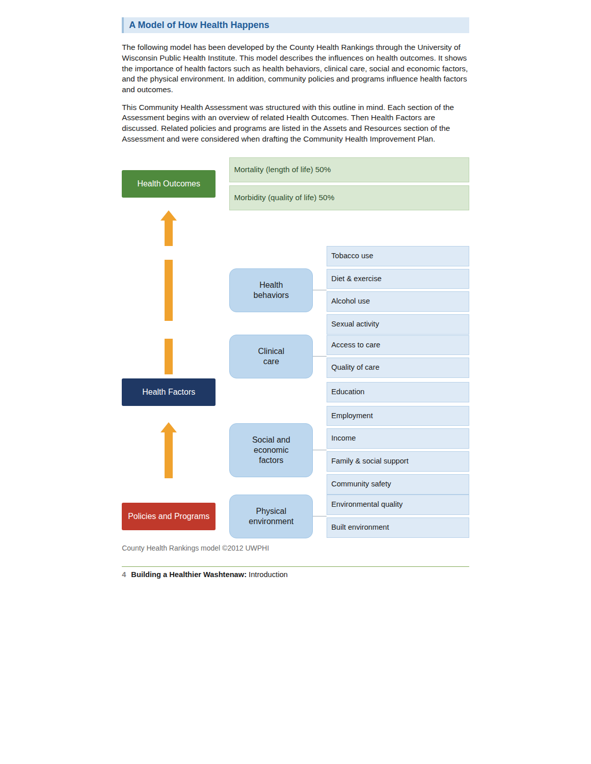A Model of How Health Happens
The following model has been developed by the County Health Rankings through the University of Wisconsin Public Health Institute. This model describes the influences on health outcomes. It shows the importance of health factors such as health behaviors, clinical care, social and economic factors, and the physical environment. In addition, community policies and programs influence health factors and outcomes.
This Community Health Assessment was structured with this outline in mind. Each section of the Assessment begins with an overview of related Health Outcomes. Then Health Factors are discussed. Related policies and programs are listed in the Assets and Resources section of the Assessment and were considered when drafting the Community Health Improvement Plan.
| Health Outcomes | | Mortality (length of life) 50% Morbidity (quality of life) 50% |
| | | Health behaviors | | Tobacco use Diet & exercise Alcohol use Sexual activity |
| | | Clinical care | | Access to care Quality of care |
| Health Factors | | | | Education |
| | | Social and economic factors | | Employment Income Family & social support Community safety |
| Policies and Programs | | Physical environment | | Environmental quality Built environment |
County Health Rankings model ©2012 UWPHI
4 Building a Healthier Washtenaw: Introduction